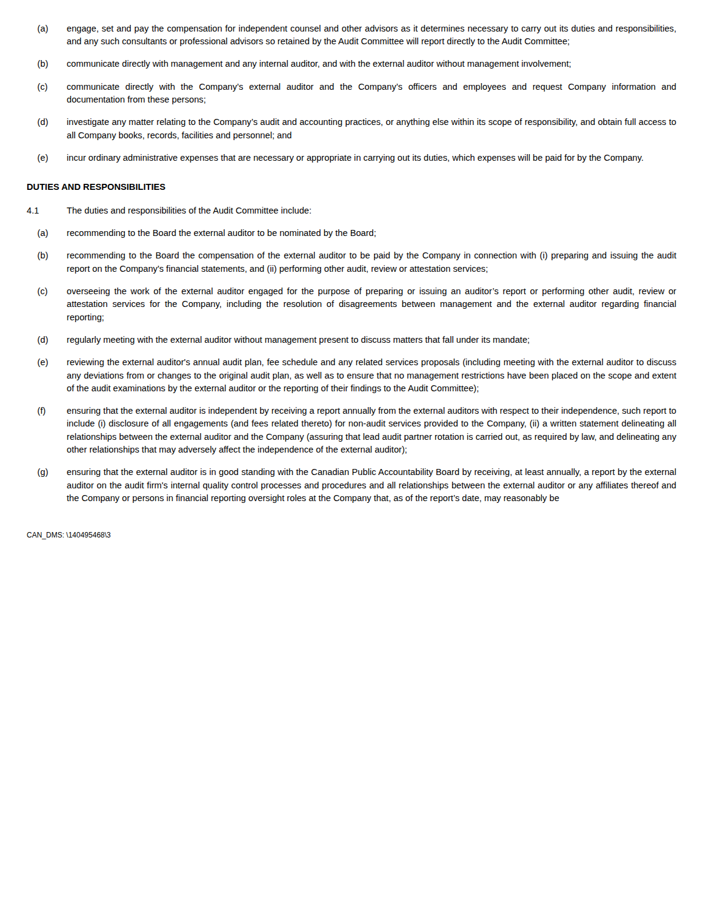(a) engage, set and pay the compensation for independent counsel and other advisors as it determines necessary to carry out its duties and responsibilities, and any such consultants or professional advisors so retained by the Audit Committee will report directly to the Audit Committee;
(b) communicate directly with management and any internal auditor, and with the external auditor without management involvement;
(c) communicate directly with the Company’s external auditor and the Company’s officers and employees and request Company information and documentation from these persons;
(d) investigate any matter relating to the Company’s audit and accounting practices, or anything else within its scope of responsibility, and obtain full access to all Company books, records, facilities and personnel; and
(e) incur ordinary administrative expenses that are necessary or appropriate in carrying out its duties, which expenses will be paid for by the Company.
Duties and Responsibilities
4.1 The duties and responsibilities of the Audit Committee include:
(a) recommending to the Board the external auditor to be nominated by the Board;
(b) recommending to the Board the compensation of the external auditor to be paid by the Company in connection with (i) preparing and issuing the audit report on the Company's financial statements, and (ii) performing other audit, review or attestation services;
(c) overseeing the work of the external auditor engaged for the purpose of preparing or issuing an auditor’s report or performing other audit, review or attestation services for the Company, including the resolution of disagreements between management and the external auditor regarding financial reporting;
(d) regularly meeting with the external auditor without management present to discuss matters that fall under its mandate;
(e) reviewing the external auditor's annual audit plan, fee schedule and any related services proposals (including meeting with the external auditor to discuss any deviations from or changes to the original audit plan, as well as to ensure that no management restrictions have been placed on the scope and extent of the audit examinations by the external auditor or the reporting of their findings to the Audit Committee);
(f) ensuring that the external auditor is independent by receiving a report annually from the external auditors with respect to their independence, such report to include (i) disclosure of all engagements (and fees related thereto) for non-audit services provided to the Company, (ii) a written statement delineating all relationships between the external auditor and the Company (assuring that lead audit partner rotation is carried out, as required by law, and delineating any other relationships that may adversely affect the independence of the external auditor);
(g) ensuring that the external auditor is in good standing with the Canadian Public Accountability Board by receiving, at least annually, a report by the external auditor on the audit firm's internal quality control processes and procedures and all relationships between the external auditor or any affiliates thereof and the Company or persons in financial reporting oversight roles at the Company that, as of the report’s date, may reasonably be
CAN_DMS: \140495468\3